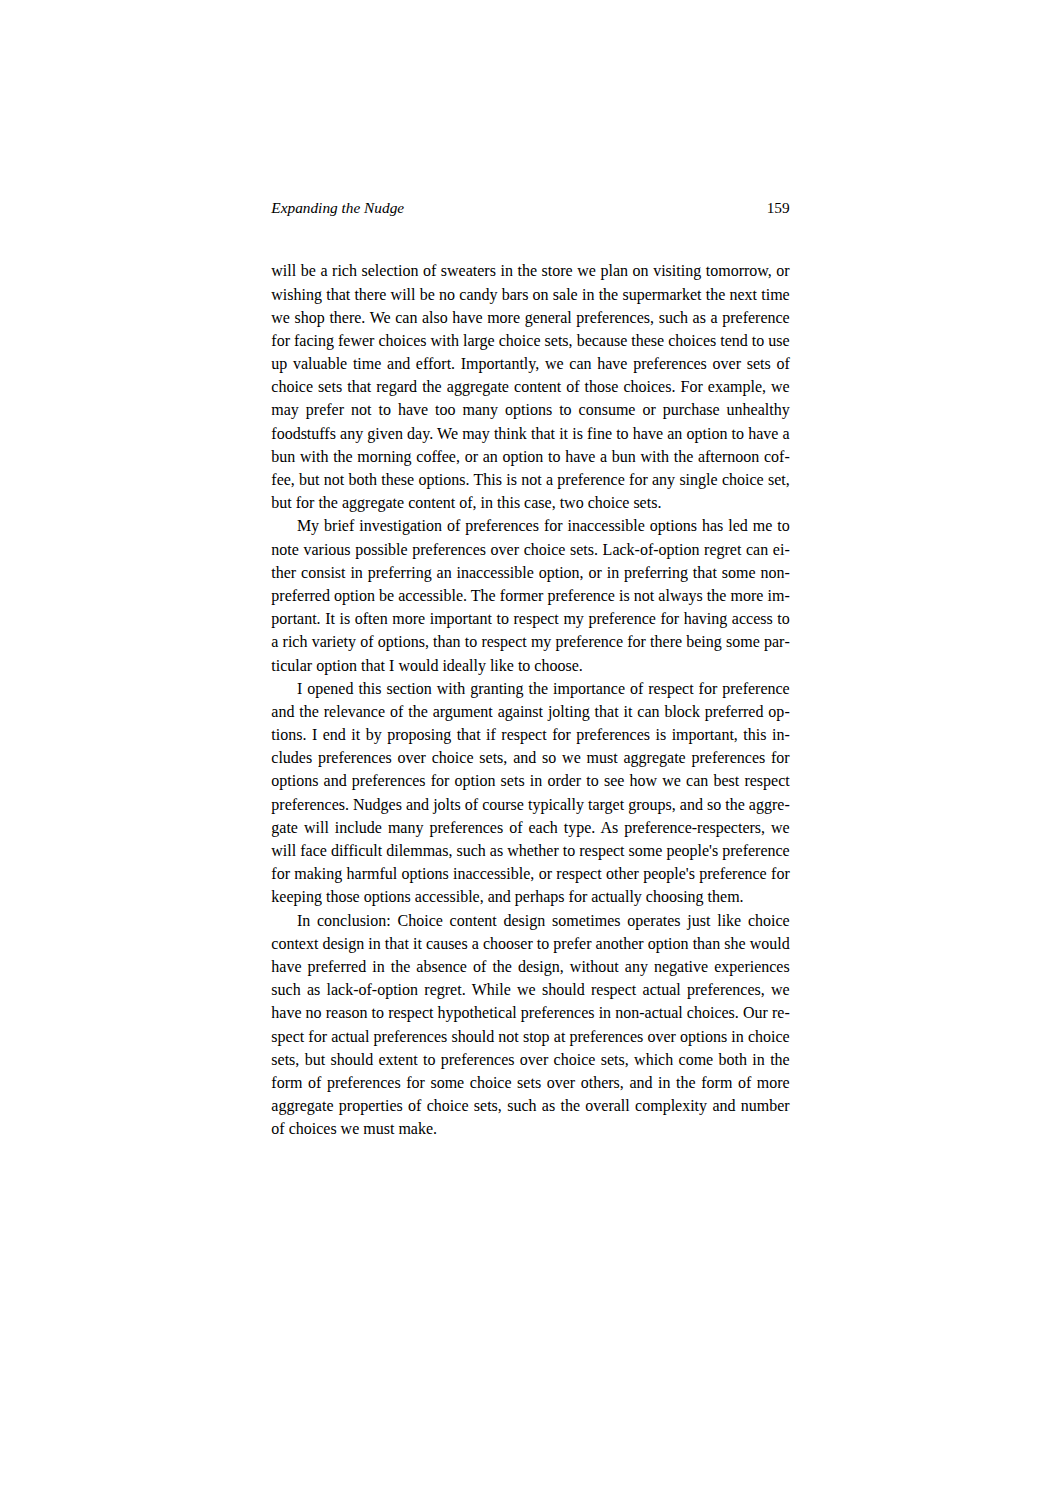Expanding the Nudge 159
will be a rich selection of sweaters in the store we plan on visiting tomorrow, or wishing that there will be no candy bars on sale in the supermarket the next time we shop there. We can also have more general preferences, such as a preference for facing fewer choices with large choice sets, because these choices tend to use up valuable time and effort. Importantly, we can have preferences over sets of choice sets that regard the aggregate content of those choices. For example, we may prefer not to have too many options to consume or purchase unhealthy foodstuffs any given day. We may think that it is fine to have an option to have a bun with the morning coffee, or an option to have a bun with the afternoon coffee, but not both these options. This is not a preference for any single choice set, but for the aggregate content of, in this case, two choice sets.
My brief investigation of preferences for inaccessible options has led me to note various possible preferences over choice sets. Lack-of-option regret can either consist in preferring an inaccessible option, or in preferring that some non-preferred option be accessible. The former preference is not always the more important. It is often more important to respect my preference for having access to a rich variety of options, than to respect my preference for there being some particular option that I would ideally like to choose.
I opened this section with granting the importance of respect for preference and the relevance of the argument against jolting that it can block preferred options. I end it by proposing that if respect for preferences is important, this includes preferences over choice sets, and so we must aggregate preferences for options and preferences for option sets in order to see how we can best respect preferences. Nudges and jolts of course typically target groups, and so the aggregate will include many preferences of each type. As preference-respecters, we will face difficult dilemmas, such as whether to respect some people's preference for making harmful options inaccessible, or respect other people's preference for keeping those options accessible, and perhaps for actually choosing them.
In conclusion: Choice content design sometimes operates just like choice context design in that it causes a chooser to prefer another option than she would have preferred in the absence of the design, without any negative experiences such as lack-of-option regret. While we should respect actual preferences, we have no reason to respect hypothetical preferences in non-actual choices. Our respect for actual preferences should not stop at preferences over options in choice sets, but should extent to preferences over choice sets, which come both in the form of preferences for some choice sets over others, and in the form of more aggregate properties of choice sets, such as the overall complexity and number of choices we must make.